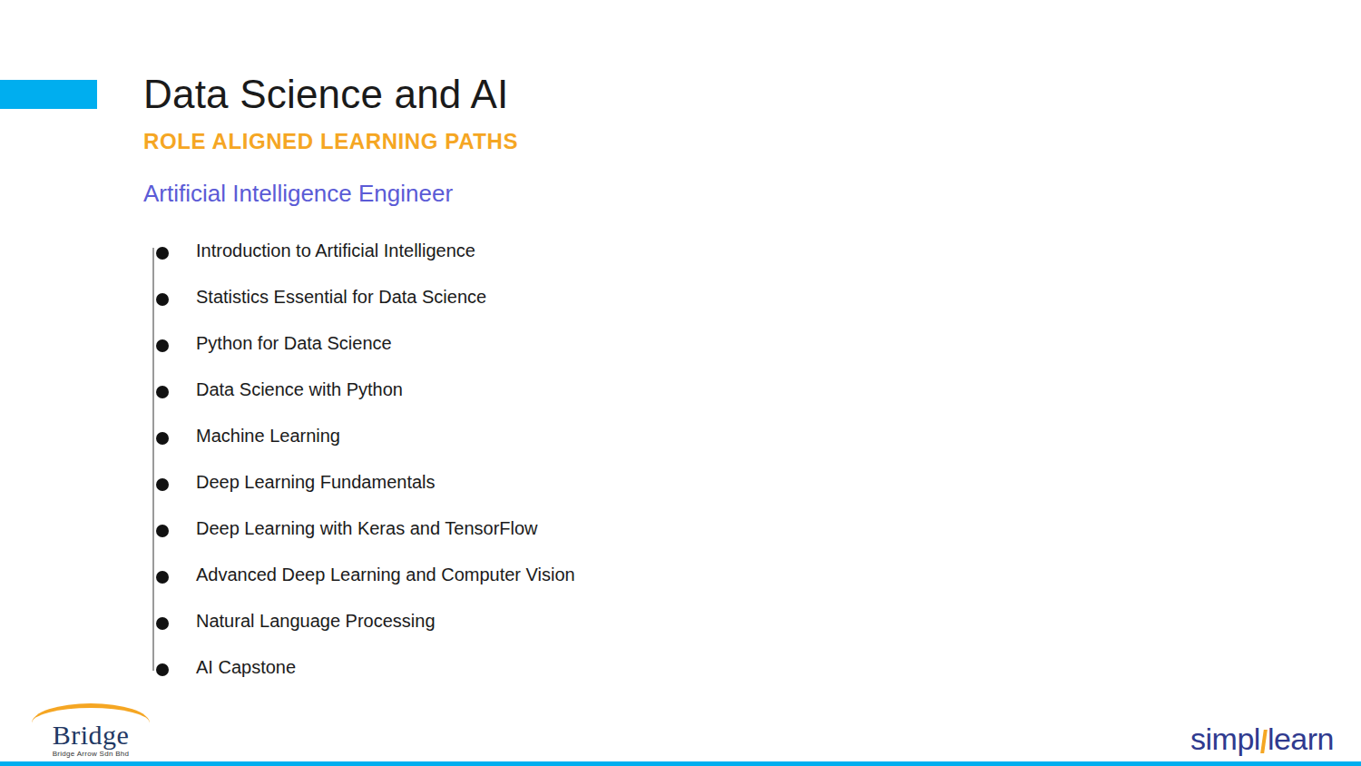Data Science and AI
Role Aligned Learning Paths
Artificial Intelligence Engineer
Introduction to Artificial Intelligence
Statistics Essential for Data Science
Python for Data Science
Data Science with Python
Machine Learning
Deep Learning Fundamentals
Deep Learning with Keras and TensorFlow
Advanced Deep Learning and Computer Vision
Natural Language Processing
AI Capstone
Bridge Bridge Arrow Sdn Bhd
simpl learn